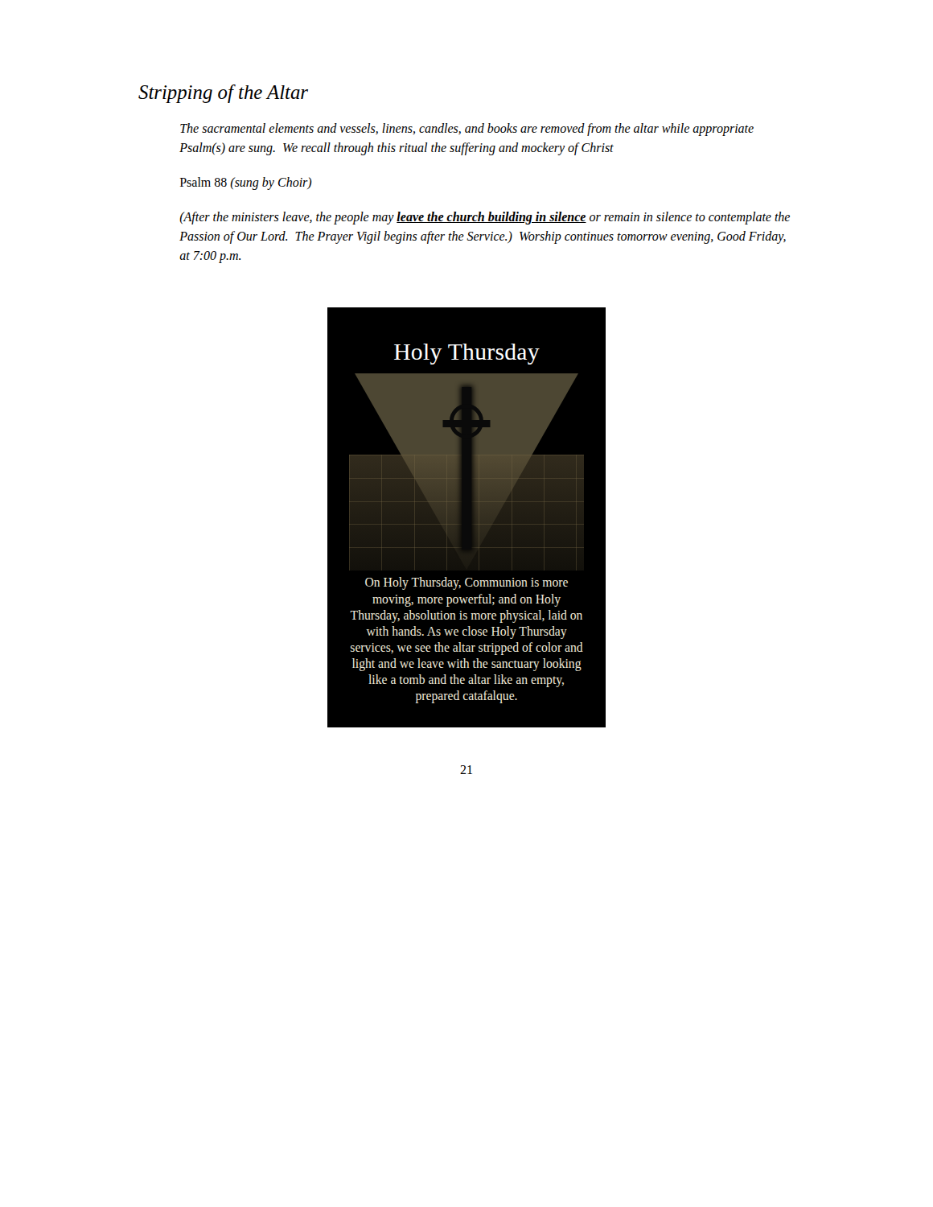Stripping of the Altar
The sacramental elements and vessels, linens, candles, and books are removed from the altar while appropriate Psalm(s) are sung. We recall through this ritual the suffering and mockery of Christ
Psalm 88 (sung by Choir)
(After the ministers leave, the people may leave the church building in silence or remain in silence to contemplate the Passion of Our Lord. The Prayer Vigil begins after the Service.) Worship continues tomorrow evening, Good Friday, at 7:00 p.m.
Holy Thursday
On Holy Thursday, Communion is more moving, more powerful; and on Holy Thursday, absolution is more physical, laid on with hands. As we close Holy Thursday services, we see the altar stripped of color and light and we leave with the sanctuary looking like a tomb and the altar like an empty, prepared catafalque.
21